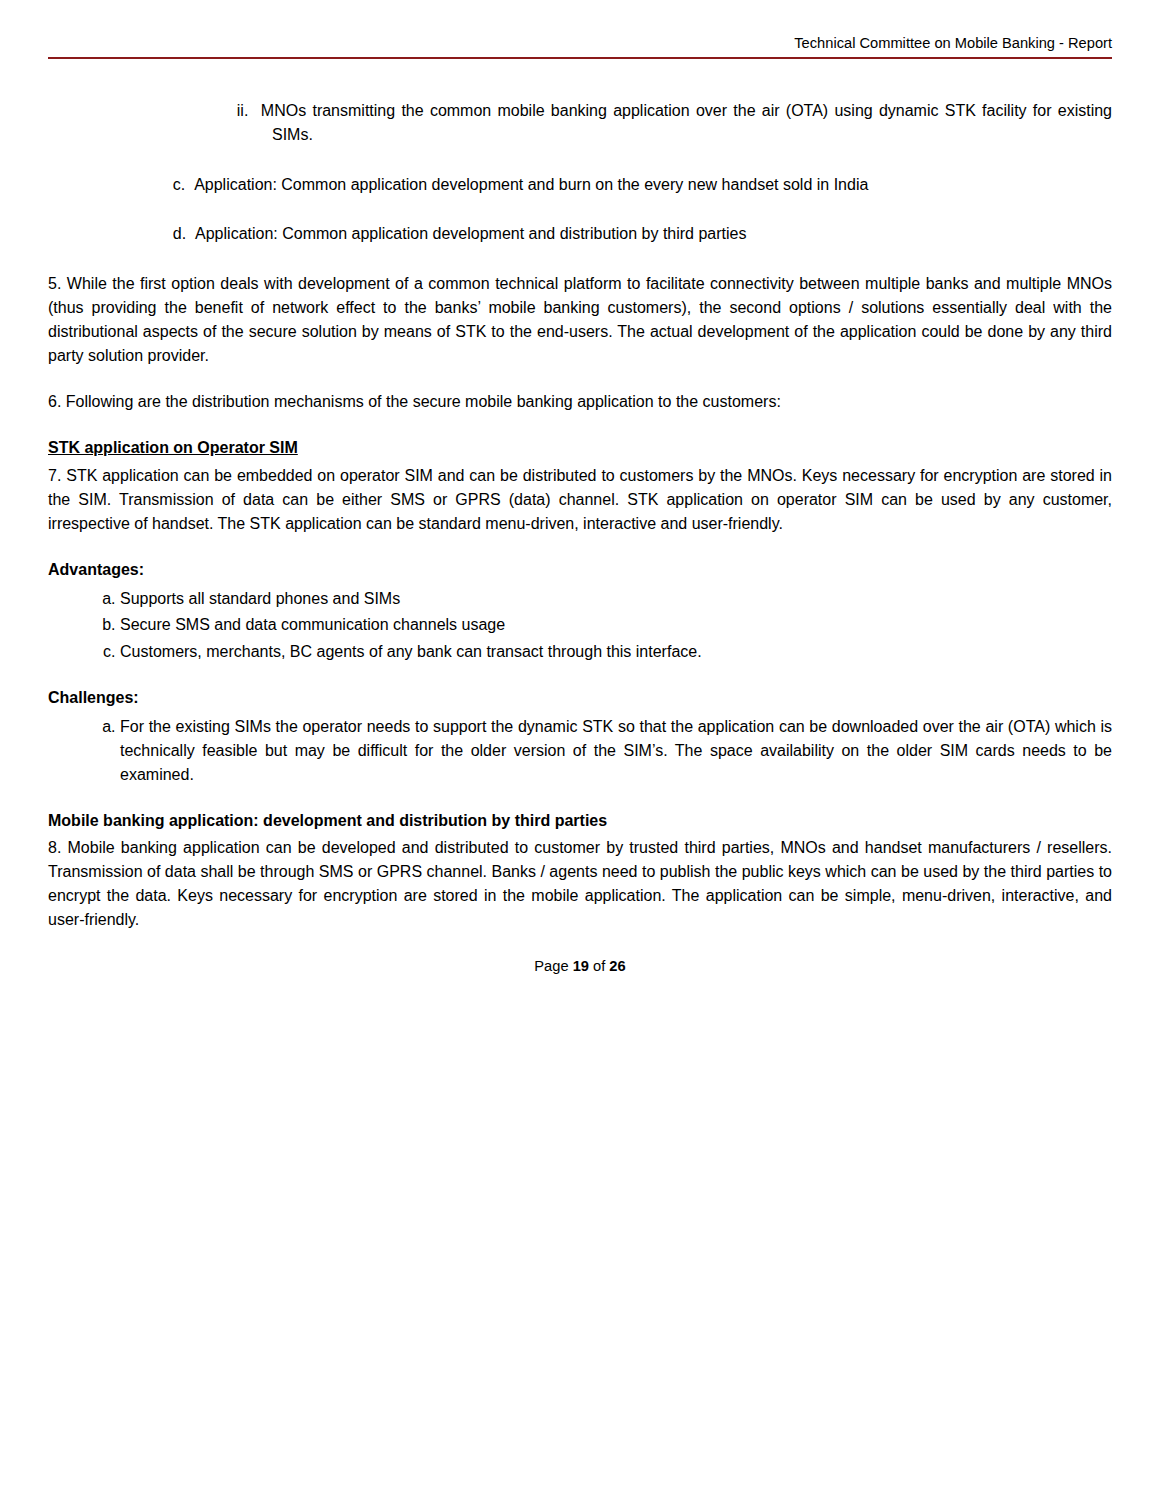Technical Committee on Mobile Banking - Report
ii. MNOs transmitting the common mobile banking application over the air (OTA) using dynamic STK facility for existing SIMs.
c. Application: Common application development and burn on the every new handset sold in India
d. Application: Common application development and distribution by third parties
5. While the first option deals with development of a common technical platform to facilitate connectivity between multiple banks and multiple MNOs (thus providing the benefit of network effect to the banks’ mobile banking customers), the second options / solutions essentially deal with the distributional aspects of the secure solution by means of STK to the end-users. The actual development of the application could be done by any third party solution provider.
6. Following are the distribution mechanisms of the secure mobile banking application to the customers:
STK application on Operator SIM
7. STK application can be embedded on operator SIM and can be distributed to customers by the MNOs. Keys necessary for encryption are stored in the SIM. Transmission of data can be either SMS or GPRS (data) channel. STK application on operator SIM can be used by any customer, irrespective of handset. The STK application can be standard menu-driven, interactive and user-friendly.
Advantages:
Supports all standard phones and SIMs
Secure SMS and data communication channels usage
Customers, merchants, BC agents of any bank can transact through this interface.
Challenges:
For the existing SIMs the operator needs to support the dynamic STK so that the application can be downloaded over the air (OTA) which is technically feasible but may be difficult for the older version of the SIM’s. The space availability on the older SIM cards needs to be examined.
Mobile banking application: development and distribution by third parties
8. Mobile banking application can be developed and distributed to customer by trusted third parties, MNOs and handset manufacturers / resellers. Transmission of data shall be through SMS or GPRS channel. Banks / agents need to publish the public keys which can be used by the third parties to encrypt the data. Keys necessary for encryption are stored in the mobile application. The application can be simple, menu-driven, interactive, and user-friendly.
Page 19 of 26